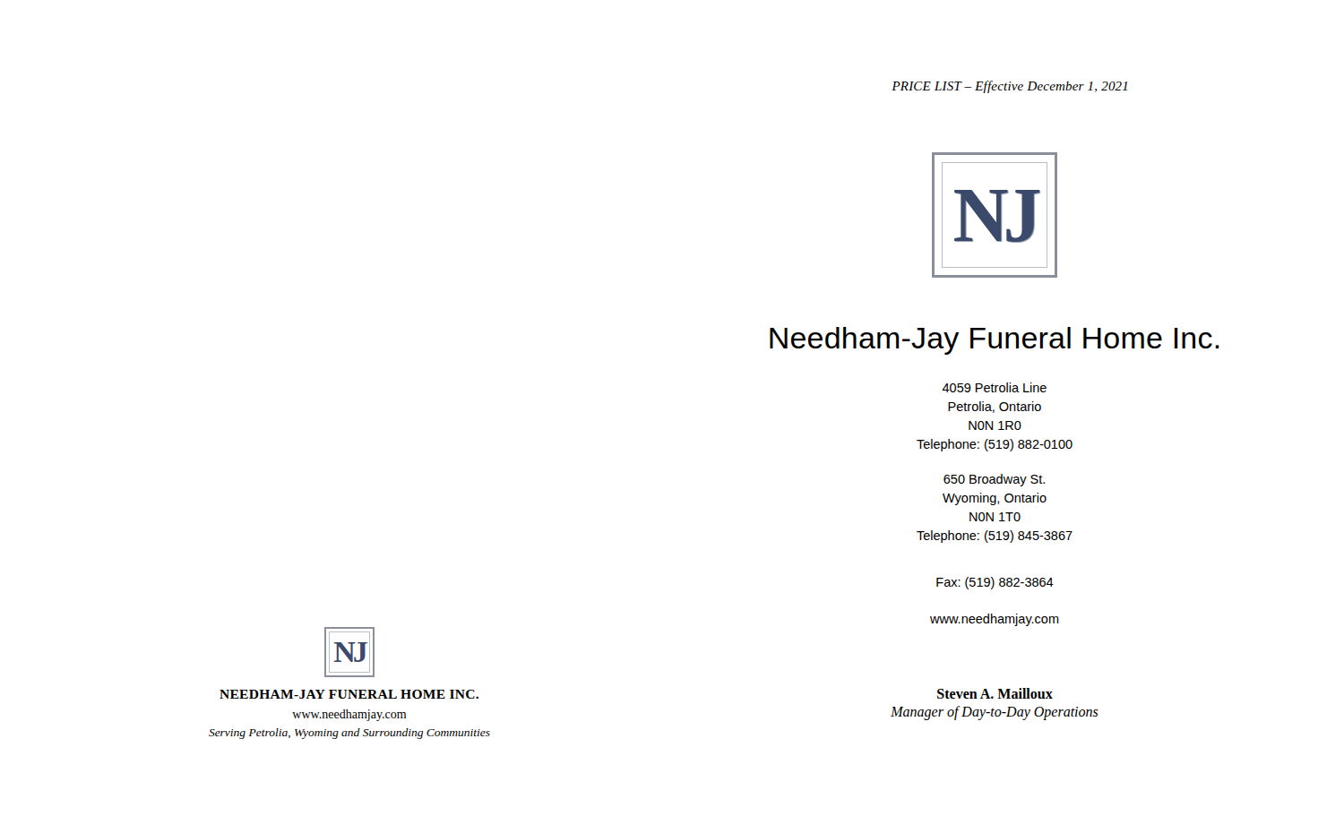PRICE LIST – Effective December 1, 2021
NJ
Needham-Jay Funeral Home Inc.
4059 Petrolia Line
Petrolia, Ontario
N0N 1R0
Telephone: (519) 882-0100
650 Broadway St.
Wyoming, Ontario
N0N 1T0
Telephone: (519) 845-3867
Fax: (519) 882-3864
www.needhamjay.com
Steven A. Mailloux
Manager of Day-to-Day Operations
NJ
NEEDHAM-JAY FUNERAL HOME INC.
www.needhamjay.com
Serving Petrolia, Wyoming and Surrounding Communities